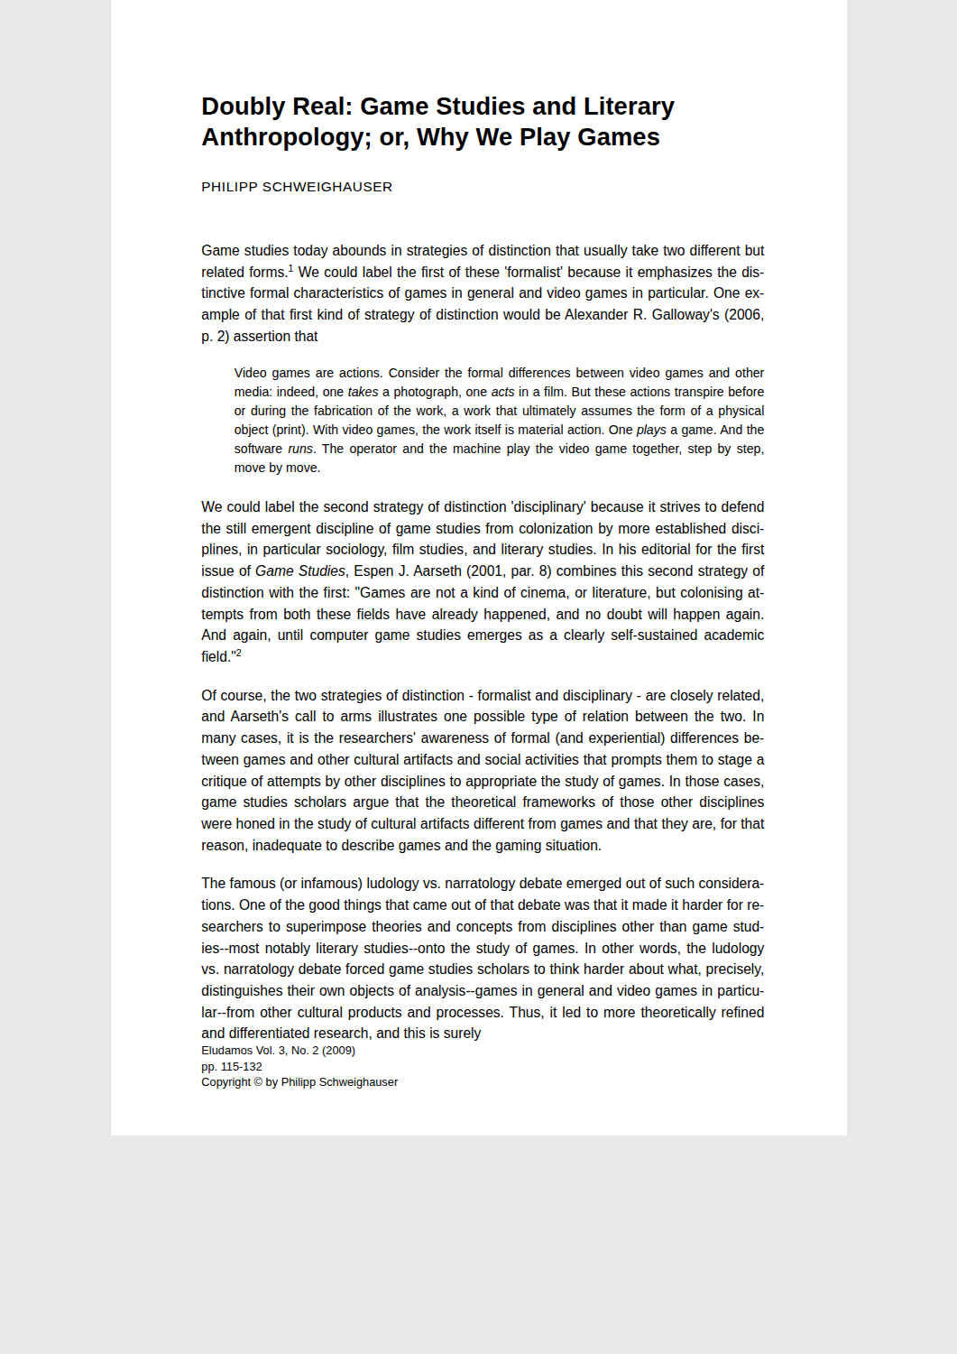Doubly Real: Game Studies and Literary Anthropology; or, Why We Play Games
PHILIPP SCHWEIGHAUSER
Game studies today abounds in strategies of distinction that usually take two different but related forms.1 We could label the first of these 'formalist' because it emphasizes the distinctive formal characteristics of games in general and video games in particular. One example of that first kind of strategy of distinction would be Alexander R. Galloway's (2006, p. 2) assertion that
Video games are actions. Consider the formal differences between video games and other media: indeed, one takes a photograph, one acts in a film. But these actions transpire before or during the fabrication of the work, a work that ultimately assumes the form of a physical object (print). With video games, the work itself is material action. One plays a game. And the software runs. The operator and the machine play the video game together, step by step, move by move.
We could label the second strategy of distinction 'disciplinary' because it strives to defend the still emergent discipline of game studies from colonization by more established disciplines, in particular sociology, film studies, and literary studies. In his editorial for the first issue of Game Studies, Espen J. Aarseth (2001, par. 8) combines this second strategy of distinction with the first: "Games are not a kind of cinema, or literature, but colonising attempts from both these fields have already happened, and no doubt will happen again. And again, until computer game studies emerges as a clearly self-sustained academic field."2
Of course, the two strategies of distinction - formalist and disciplinary - are closely related, and Aarseth's call to arms illustrates one possible type of relation between the two. In many cases, it is the researchers' awareness of formal (and experiential) differences between games and other cultural artifacts and social activities that prompts them to stage a critique of attempts by other disciplines to appropriate the study of games. In those cases, game studies scholars argue that the theoretical frameworks of those other disciplines were honed in the study of cultural artifacts different from games and that they are, for that reason, inadequate to describe games and the gaming situation.
The famous (or infamous) ludology vs. narratology debate emerged out of such considerations. One of the good things that came out of that debate was that it made it harder for researchers to superimpose theories and concepts from disciplines other than game studies--most notably literary studies--onto the study of games. In other words, the ludology vs. narratology debate forced game studies scholars to think harder about what, precisely, distinguishes their own objects of analysis--games in general and video games in particular--from other cultural products and processes. Thus, it led to more theoretically refined and differentiated research, and this is surely
Eludamos Vol. 3, No. 2 (2009)
pp. 115-132
Copyright © by Philipp Schweighauser